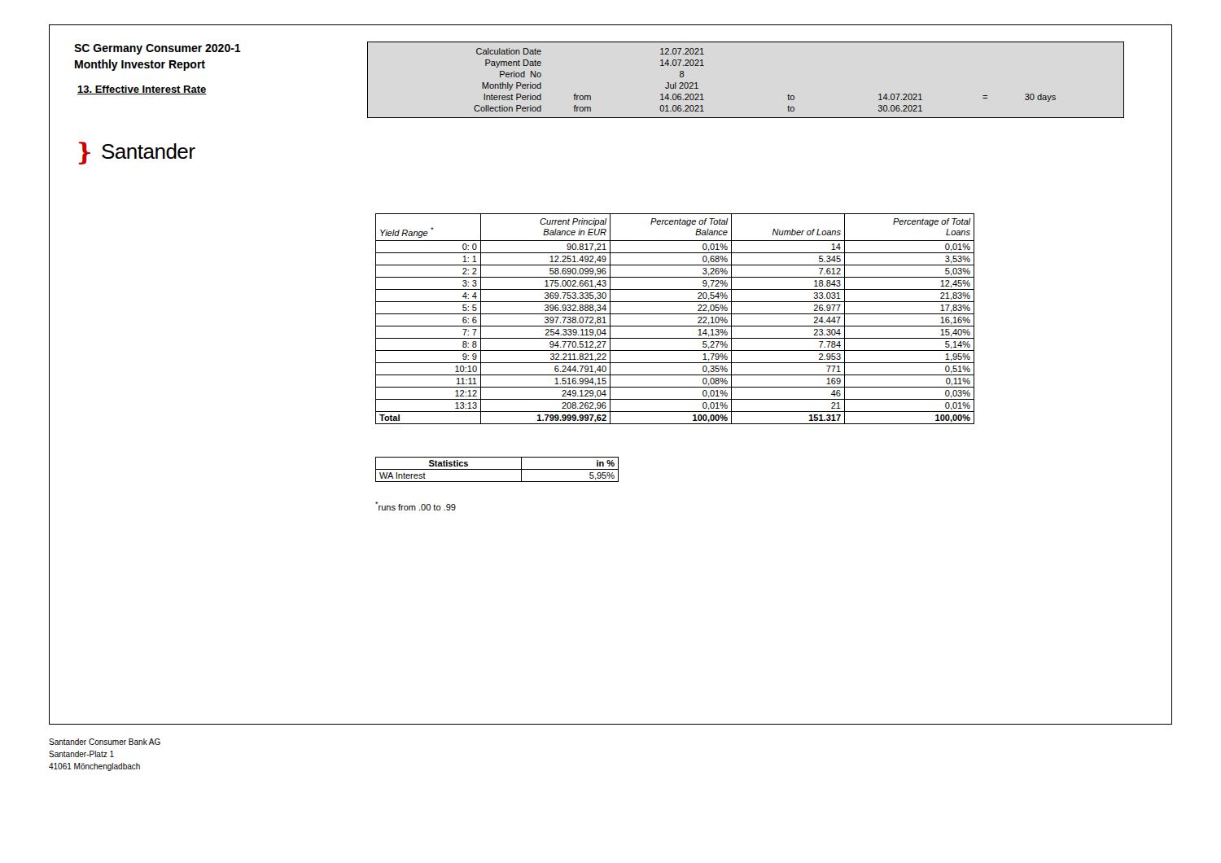SC Germany Consumer 2020-1
Monthly Investor Report
13. Effective Interest Rate
| Calculation Date | | 12.07.2021 | | | | |
| Payment Date | | 14.07.2021 | | | | |
| Period No | | 8 | | | | |
| Monthly Period | | Jul 2021 | | | | |
| Interest Period | from | 14.06.2021 | to | 14.07.2021 | = | 30 days |
| Collection Period | from | 01.06.2021 | to | 30.06.2021 | | |
❴ Santander
| Yield Range * | Current Principal Balance in EUR | Percentage of Total Balance | Number of Loans | Percentage of Total Loans |
| --- | --- | --- | --- | --- |
| 0: 0 | 90.817,21 | 0,01% | 14 | 0,01% |
| 1: 1 | 12.251.492,49 | 0,68% | 5.345 | 3,53% |
| 2: 2 | 58.690.099,96 | 3,26% | 7.612 | 5,03% |
| 3: 3 | 175.002.661,43 | 9,72% | 18.843 | 12,45% |
| 4: 4 | 369.753.335,30 | 20,54% | 33.031 | 21,83% |
| 5: 5 | 396.932.888,34 | 22,05% | 26.977 | 17,83% |
| 6: 6 | 397.738.072,81 | 22,10% | 24.447 | 16,16% |
| 7: 7 | 254.339.119,04 | 14,13% | 23.304 | 15,40% |
| 8: 8 | 94.770.512,27 | 5,27% | 7.784 | 5,14% |
| 9: 9 | 32.211.821,22 | 1,79% | 2.953 | 1,95% |
| 10:10 | 6.244.791,40 | 0,35% | 771 | 0,51% |
| 11:11 | 1.516.994,15 | 0,08% | 169 | 0,11% |
| 12:12 | 249.129,04 | 0,01% | 46 | 0,03% |
| 13:13 | 208.262,96 | 0,01% | 21 | 0,01% |
| Total | 1.799.999.997,62 | 100,00% | 151.317 | 100,00% |
| Statistics | in % |
| --- | --- |
| WA Interest | 5,95% |
*runs from .00 to .99
Santander Consumer Bank AG
Santander-Platz 1
41061 Mönchengladbach